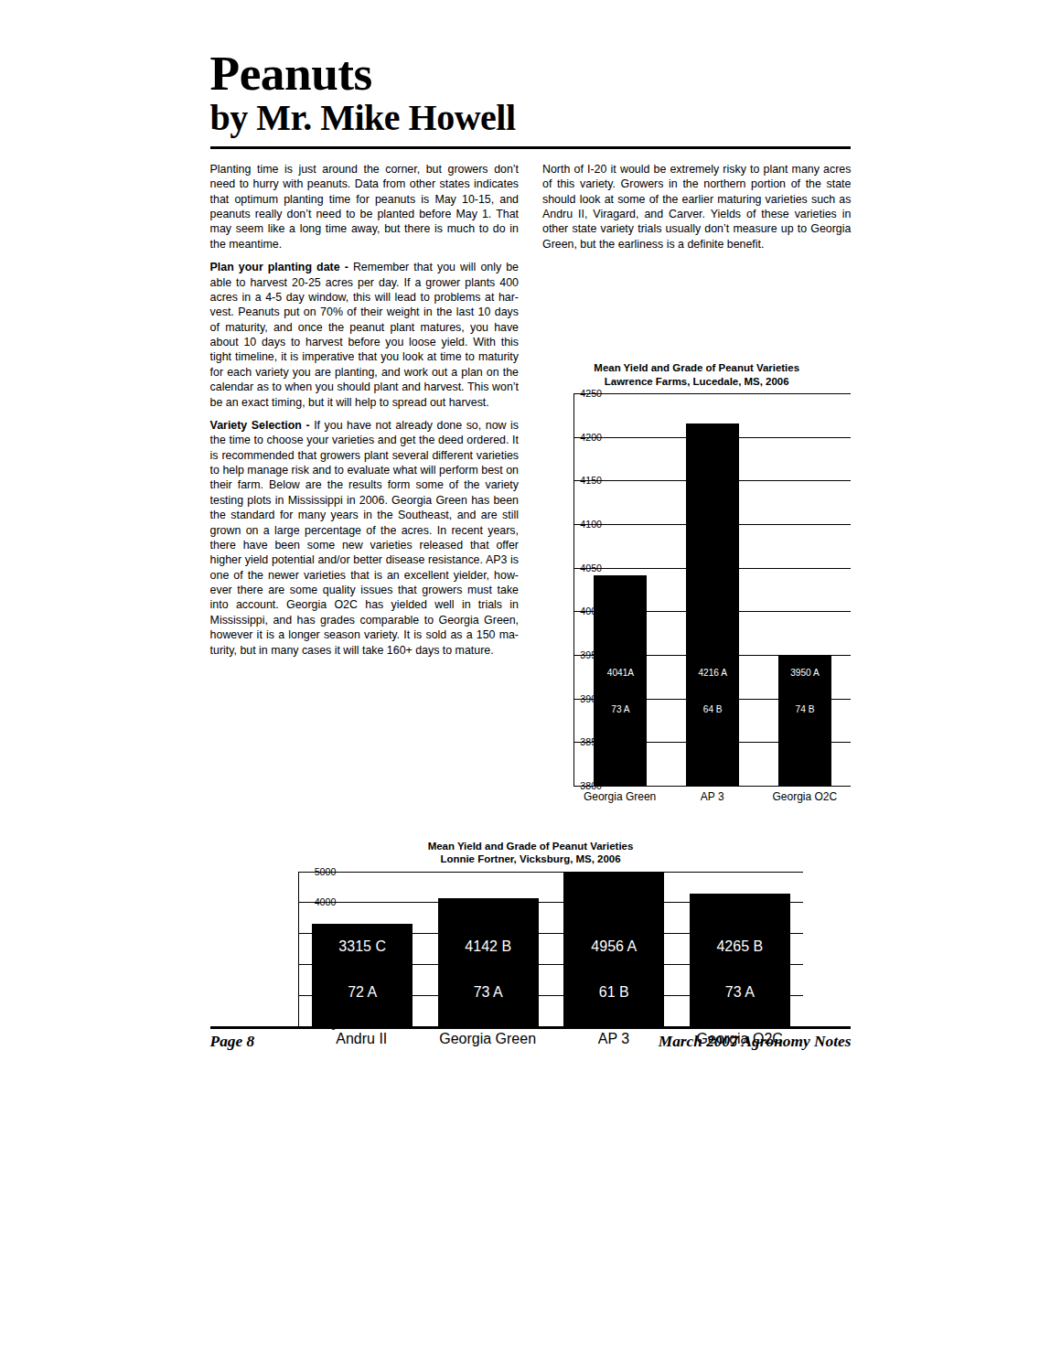Peanutsby Mr. Mike Howell
Planting time is just around the corner, but growers don’t need to hurry with peanuts. Data from other states indicates that optimum planting time for peanuts is May 10-15, and peanuts really don’t need to be planted before May 1. That may seem like a long time away, but there is much to do in the meantime.
Plan your planting date - Remember that you will only be able to harvest 20-25 acres per day. If a grower plants 400 acres in a 4-5 day window, this will lead to problems at harvest. Peanuts put on 70% of their weight in the last 10 days of maturity, and once the peanut plant matures, you have about 10 days to harvest before you loose yield. With this tight timeline, it is imperative that you look at time to maturity for each variety you are planting, and work out a plan on the calendar as to when you should plant and harvest. This won’t be an exact timing, but it will help to spread out harvest.
Variety Selection - If you have not already done so, now is the time to choose your varieties and get the deed ordered. It is recommended that growers plant several different varieties to help manage risk and to evaluate what will perform best on their farm. Below are the results form some of the variety testing plots in Mississippi in 2006. Georgia Green has been the standard for many years in the Southeast, and are still grown on a large percentage of the acres. In recent years, there have been some new varieties released that offer higher yield potential and/or better disease resistance. AP3 is one of the newer varieties that is an excellent yielder, however there are some quality issues that growers must take into account. Georgia O2C has yielded well in trials in Mississippi, and has grades comparable to Georgia Green, however it is a longer season variety. It is sold as a 150 maturity, but in many cases it will take 160+ days to mature.
North of I-20 it would be extremely risky to plant many acres of this variety. Growers in the northern portion of the state should look at some of the earlier maturing varieties such as Andru II, Viragard, and Carver. Yields of these varieties in other state variety trials usually don’t measure up to Georgia Green, but the earliness is a definite benefit.
Mean Yield and Grade of Peanut Varieties
Lawrence Farms, Lucedale, MS, 2006
4250 4200 4150 4100 4050 4000 3950 3900 3850 3800
4041A 73 A
4216 A 64 B
3950 A 74 B
Georgia Green AP 3 Georgia O2C
Mean Yield and Grade of Peanut Varieties
Lonnie Fortner, Vicksburg, MS, 2006
5000 4000 3000 2000 1000 0
3315 C 72 A
4142 B 73 A
4956 A 61 B
4265 B 73 A
Andru II Georgia Green AP 3 Georgia O2C
Page 8
March 2007 Agronomy Notes